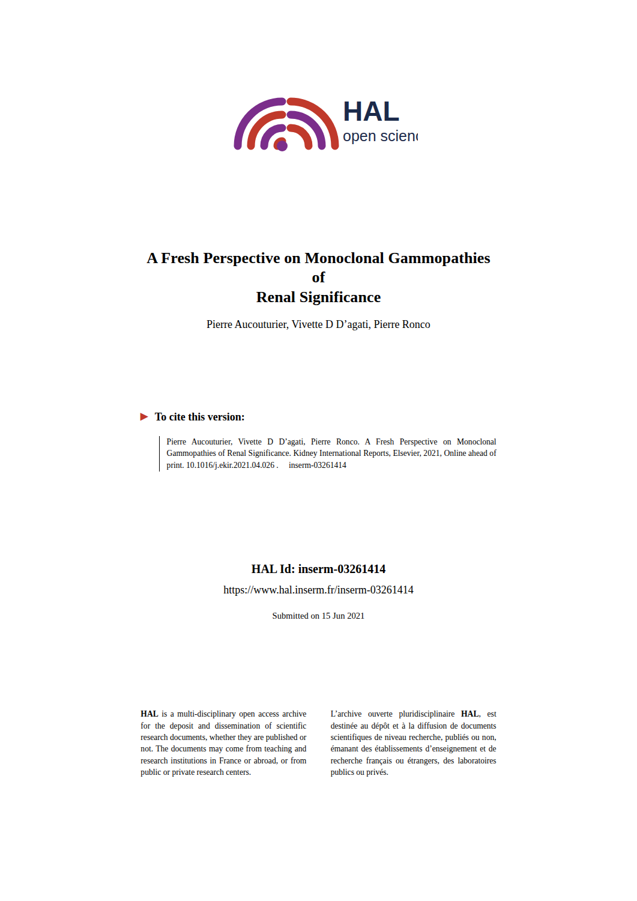HAL open science
A Fresh Perspective on Monoclonal Gammopathies of
Renal Significance
Pierre Aucouturier, Vivette D D’agati, Pierre Ronco
▶To cite this version:
Pierre Aucouturier, Vivette D D’agati, Pierre Ronco. A Fresh Perspective on Monoclonal Gammopathies of Renal Significance. Kidney International Reports, Elsevier, 2021, Online ahead of print. 10.1016/j.ekir.2021.04.026 . inserm-03261414
HAL Id: inserm-03261414
https://www.hal.inserm.fr/inserm-03261414
Submitted on 15 Jun 2021
HAL is a multi-disciplinary open access archive for the deposit and dissemination of scientific research documents, whether they are published or not. The documents may come from teaching and research institutions in France or abroad, or from public or private research centers.
L’archive ouverte pluridisciplinaire HAL, est destinée au dépôt et à la diffusion de documents scientifiques de niveau recherche, publiés ou non, émanant des établissements d’enseignement et de recherche français ou étrangers, des laboratoires publics ou privés.